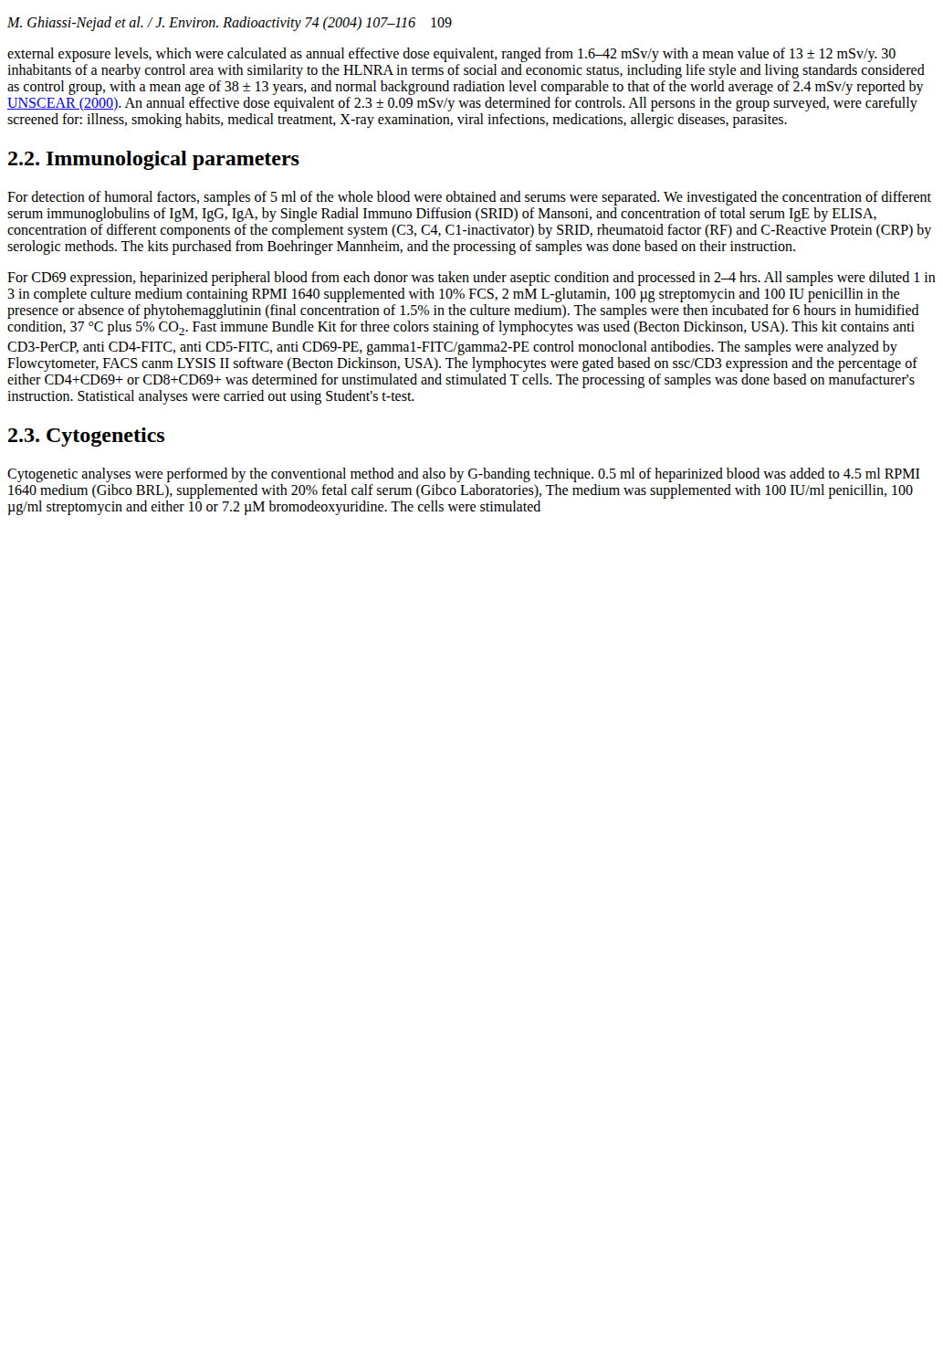M. Ghiassi-Nejad et al. / J. Environ. Radioactivity 74 (2004) 107–116 109
external exposure levels, which were calculated as annual effective dose equivalent, ranged from 1.6–42 mSv/y with a mean value of 13 ± 12 mSv/y. 30 inhabitants of a nearby control area with similarity to the HLNRA in terms of social and economic status, including life style and living standards considered as control group, with a mean age of 38 ± 13 years, and normal background radiation level comparable to that of the world average of 2.4 mSv/y reported by UNSCEAR (2000). An annual effective dose equivalent of 2.3 ± 0.09 mSv/y was determined for controls. All persons in the group surveyed, were carefully screened for: illness, smoking habits, medical treatment, X-ray examination, viral infections, medications, allergic diseases, parasites.
2.2. Immunological parameters
For detection of humoral factors, samples of 5 ml of the whole blood were obtained and serums were separated. We investigated the concentration of different serum immunoglobulins of IgM, IgG, IgA, by Single Radial Immuno Diffusion (SRID) of Mansoni, and concentration of total serum IgE by ELISA, concentration of different components of the complement system (C3, C4, C1-inactivator) by SRID, rheumatoid factor (RF) and C-Reactive Protein (CRP) by serologic methods. The kits purchased from Boehringer Mannheim, and the processing of samples was done based on their instruction.
For CD69 expression, heparinized peripheral blood from each donor was taken under aseptic condition and processed in 2–4 hrs. All samples were diluted 1 in 3 in complete culture medium containing RPMI 1640 supplemented with 10% FCS, 2 mM L-glutamin, 100 µg streptomycin and 100 IU penicillin in the presence or absence of phytohemagglutinin (final concentration of 1.5% in the culture medium). The samples were then incubated for 6 hours in humidified condition, 37 °C plus 5% CO2. Fast immune Bundle Kit for three colors staining of lymphocytes was used (Becton Dickinson, USA). This kit contains anti CD3-PerCP, anti CD4-FITC, anti CD5-FITC, anti CD69-PE, gamma1-FITC/gamma2-PE control monoclonal antibodies. The samples were analyzed by Flowcytometer, FACS canm LYSIS II software (Becton Dickinson, USA). The lymphocytes were gated based on ssc/CD3 expression and the percentage of either CD4+CD69+ or CD8+CD69+ was determined for unstimulated and stimulated T cells. The processing of samples was done based on manufacturer's instruction. Statistical analyses were carried out using Student's t-test.
2.3. Cytogenetics
Cytogenetic analyses were performed by the conventional method and also by G-banding technique. 0.5 ml of heparinized blood was added to 4.5 ml RPMI 1640 medium (Gibco BRL), supplemented with 20% fetal calf serum (Gibco Laboratories), The medium was supplemented with 100 IU/ml penicillin, 100 µg/ml streptomycin and either 10 or 7.2 µM bromodeoxyuridine. The cells were stimulated